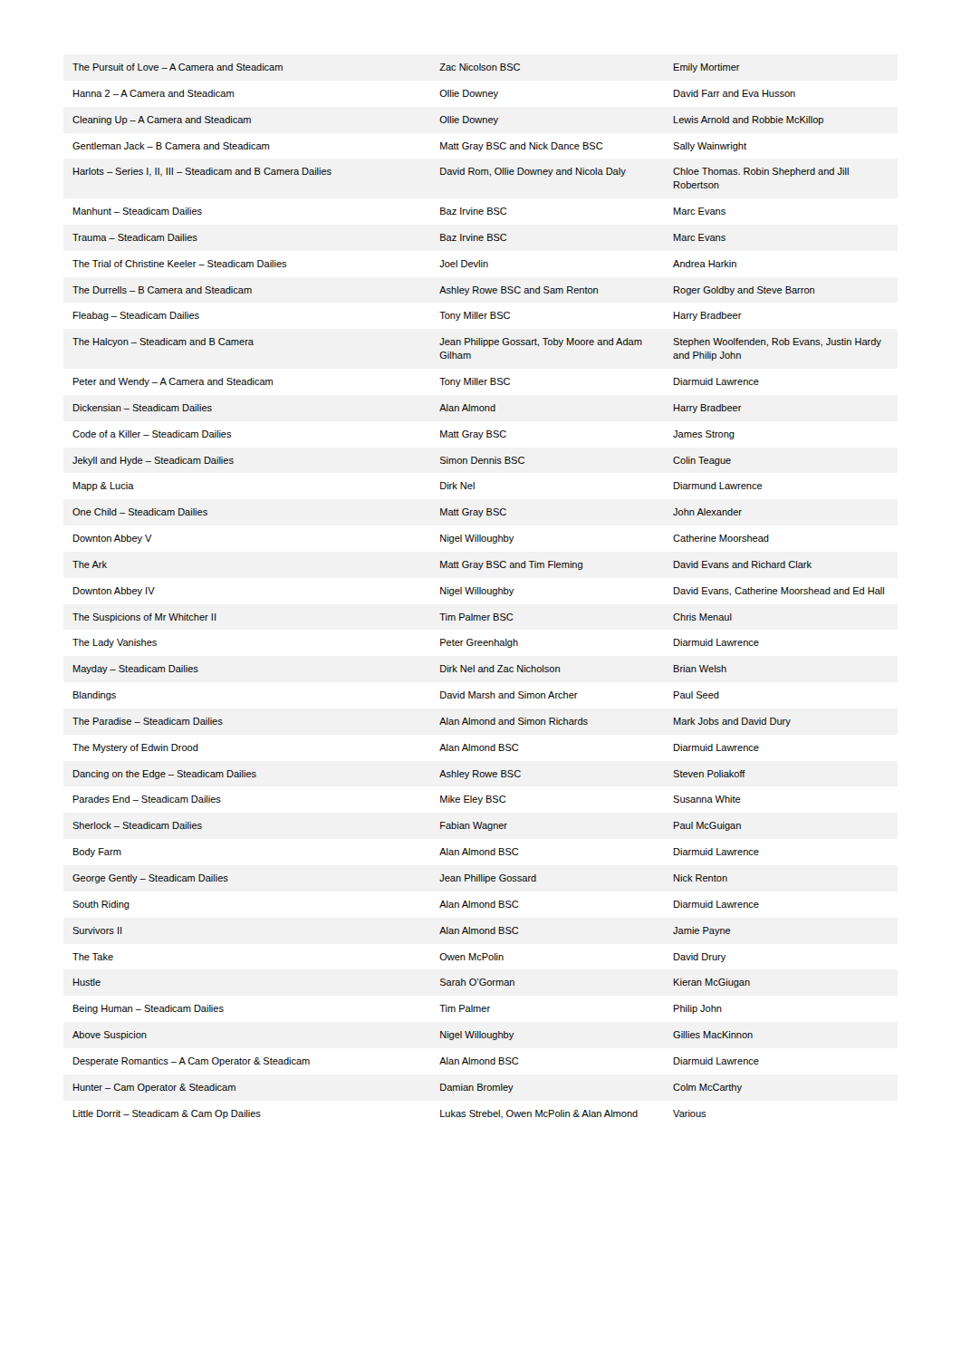| The Pursuit of Love – A Camera and Steadicam | Zac Nicolson BSC | Emily Mortimer |
| Hanna 2 – A Camera and Steadicam | Ollie Downey | David Farr and Eva Husson |
| Cleaning Up – A Camera and Steadicam | Ollie Downey | Lewis Arnold and Robbie McKillop |
| Gentleman Jack – B Camera and Steadicam | Matt Gray BSC and Nick Dance BSC | Sally Wainwright |
| Harlots – Series I, II, III – Steadicam and B Camera Dailies | David Rom, Ollie Downey and Nicola Daly | Chloe Thomas. Robin Shepherd and Jill Robertson |
| Manhunt – Steadicam Dailies | Baz Irvine BSC | Marc Evans |
| Trauma – Steadicam Dailies | Baz Irvine BSC | Marc Evans |
| The Trial of Christine Keeler – Steadicam Dailies | Joel Devlin | Andrea Harkin |
| The Durrells – B Camera and Steadicam | Ashley Rowe BSC and Sam Renton | Roger Goldby and Steve Barron |
| Fleabag – Steadicam Dailies | Tony Miller BSC | Harry Bradbeer |
| The Halcyon – Steadicam and B Camera | Jean Philippe Gossart, Toby Moore and Adam Gilham | Stephen Woolfenden, Rob Evans, Justin Hardy and Philip John |
| Peter and Wendy – A Camera and Steadicam | Tony Miller BSC | Diarmuid Lawrence |
| Dickensian – Steadicam Dailies | Alan Almond | Harry Bradbeer |
| Code of a Killer – Steadicam Dailies | Matt Gray BSC | James Strong |
| Jekyll and Hyde – Steadicam Dailies | Simon Dennis BSC | Colin Teague |
| Mapp & Lucia | Dirk Nel | Diarmund Lawrence |
| One Child – Steadicam Dailies | Matt Gray BSC | John Alexander |
| Downton Abbey V | Nigel Willoughby | Catherine Moorshead |
| The Ark | Matt Gray BSC and Tim Fleming | David Evans and Richard Clark |
| Downton Abbey IV | Nigel Willoughby | David Evans, Catherine Moorshead and Ed Hall |
| The Suspicions of Mr Whitcher II | Tim Palmer BSC | Chris Menaul |
| The Lady Vanishes | Peter Greenhalgh | Diarmuid Lawrence |
| Mayday – Steadicam Dailies | Dirk Nel and Zac Nicholson | Brian Welsh |
| Blandings | David Marsh and Simon Archer | Paul Seed |
| The Paradise – Steadicam Dailies | Alan Almond and Simon Richards | Mark Jobs and David Dury |
| The Mystery of Edwin Drood | Alan Almond BSC | Diarmuid Lawrence |
| Dancing on the Edge – Steadicam Dailies | Ashley Rowe BSC | Steven Poliakoff |
| Parades End – Steadicam Dailies | Mike Eley BSC | Susanna White |
| Sherlock – Steadicam Dailies | Fabian Wagner | Paul McGuigan |
| Body Farm | Alan Almond BSC | Diarmuid Lawrence |
| George Gently – Steadicam Dailies | Jean Phillipe Gossard | Nick Renton |
| South Riding | Alan Almond BSC | Diarmuid Lawrence |
| Survivors II | Alan Almond BSC | Jamie Payne |
| The Take | Owen McPolin | David Drury |
| Hustle | Sarah O’Gorman | Kieran McGiugan |
| Being Human – Steadicam Dailies | Tim Palmer | Philip John |
| Above Suspicion | Nigel Willoughby | Gillies MacKinnon |
| Desperate Romantics – A Cam Operator & Steadicam | Alan Almond BSC | Diarmuid Lawrence |
| Hunter – Cam Operator & Steadicam | Damian Bromley | Colm McCarthy |
| Little Dorrit – Steadicam & Cam Op Dailies | Lukas Strebel, Owen McPolin & Alan Almond | Various |